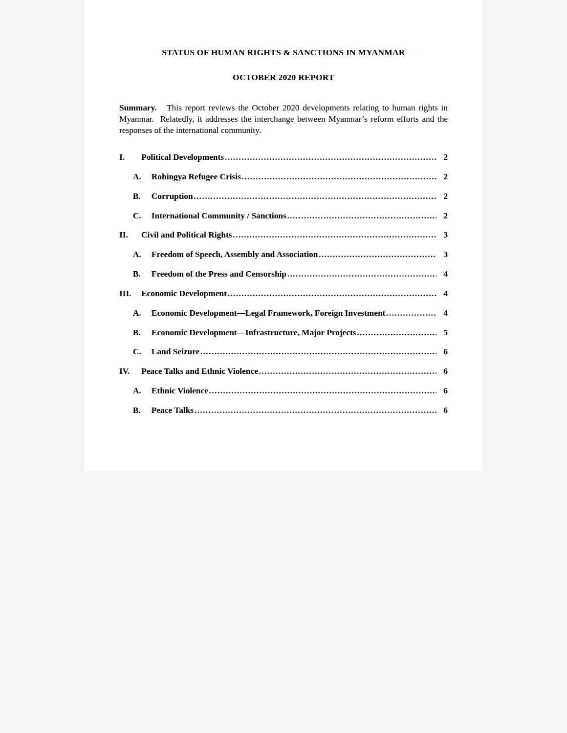STATUS OF HUMAN RIGHTS & SANCTIONS IN MYANMAR
OCTOBER 2020 REPORT
Summary. This report reviews the October 2020 developments relating to human rights in Myanmar. Relatedly, it addresses the interchange between Myanmar’s reform efforts and the responses of the international community.
I. Political Developments .................................................................................................. 2
A. Rohingya Refugee Crisis ............................................................................................... 2
B. Corruption ......................................................................................................... 2
C. International Community / Sanctions ......................................................................... 2
II. Civil and Political Rights .............................................................................................. 3
A. Freedom of Speech, Assembly and Association ........................................................... 3
B. Freedom of the Press and Censorship ......................................................................... 4
III. Economic Development ................................................................................................. 4
A. Economic Development—Legal Framework, Foreign Investment ............................ 4
B. Economic Development—Infrastructure, Major Projects ......................................... 5
C. Land Seizure ..................................................................................................... 6
IV. Peace Talks and Ethnic Violence .................................................................................... 6
A. Ethnic Violence .......................................................................................................... 6
B. Peace Talks ................................................................................................. 6